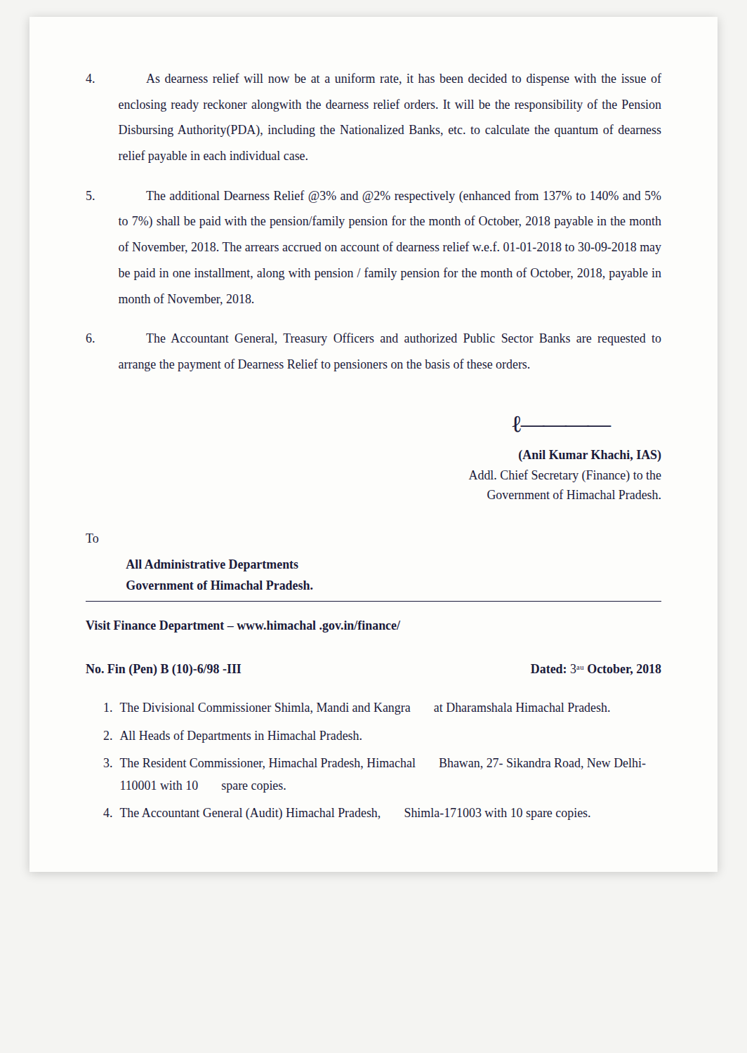4.
As dearness relief will now be at a uniform rate, it has been decided to dispense with the issue of enclosing ready reckoner alongwith the dearness relief orders. It will be the responsibility of the Pension Disbursing Authority(PDA), including the Nationalized Banks, etc. to calculate the quantum of dearness relief payable in each individual case.
5.
The additional Dearness Relief @3% and @2% respectively (enhanced from 137% to 140% and 5% to 7%) shall be paid with the pension/family pension for the month of October, 2018 payable in the month of November, 2018. The arrears accrued on account of dearness relief w.e.f. 01-01-2018 to 30-09-2018 may be paid in one installment, along with pension / family pension for the month of October, 2018, payable in month of November, 2018.
6.
The Accountant General, Treasury Officers and authorized Public Sector Banks are requested to arrange the payment of Dearness Relief to pensioners on the basis of these orders.
ℓ————
(Anil Kumar Khachi, IAS)
Addl. Chief Secretary (Finance) to the
Government of Himachal Pradesh.
To
All Administrative Departments
Government of Himachal Pradesh.
Visit Finance Department – www.himachal .gov.in/finance/
No. Fin (Pen) B (10)-6/98 -III Dated: 3ᵃᵘ October, 2018
The Divisional Commissioner Shimla, Mandi and Kangra at Dharamshala Himachal Pradesh.
All Heads of Departments in Himachal Pradesh.
The Resident Commissioner, Himachal Pradesh, Himachal Bhawan, 27- Sikandra Road, New Delhi-110001 with 10 spare copies.
The Accountant General (Audit) Himachal Pradesh, Shimla-171003 with 10 spare copies.